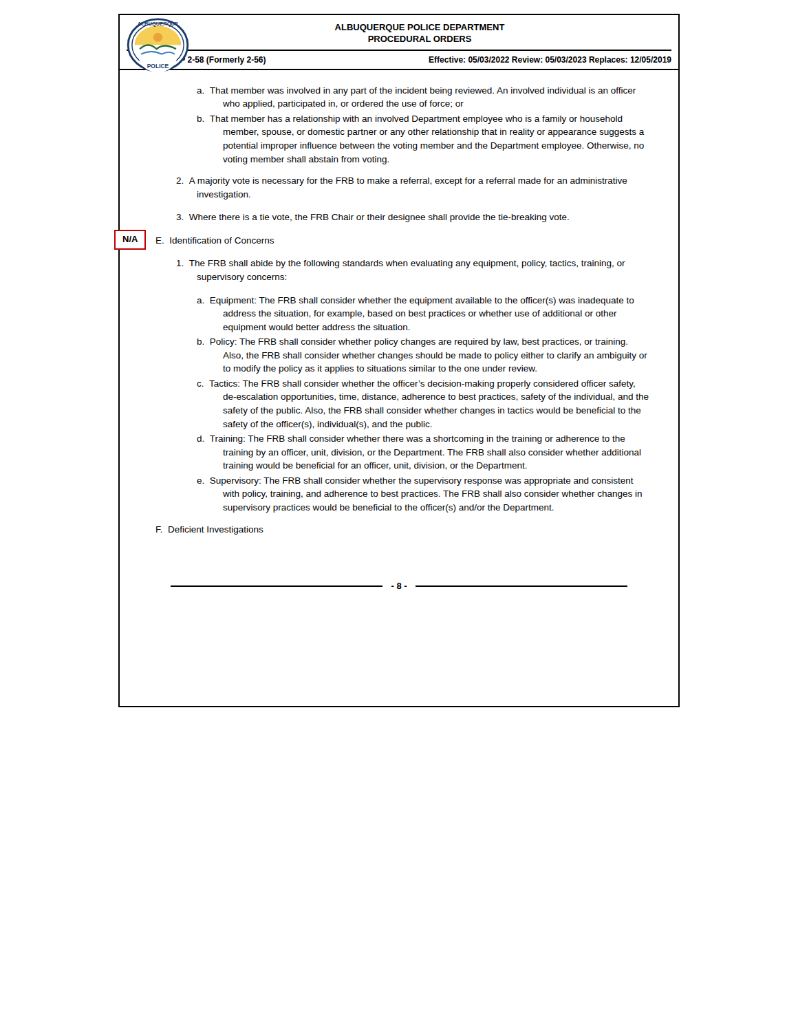ALBUQUERQUE POLICE
ALBUQUERQUE POLICE DEPARTMENT
PROCEDURAL ORDERS
SOP 2-58 (Formerly 2-56) Effective: 05/03/2022 Review: 05/03/2023 Replaces: 12/05/2019
N/A
a. That member was involved in any part of the incident being reviewed. An involved individual is an officer who applied, participated in, or ordered the use of force; or
b. That member has a relationship with an involved Department employee who is a family or household member, spouse, or domestic partner or any other relationship that in reality or appearance suggests a potential improper influence between the voting member and the Department employee. Otherwise, no voting member shall abstain from voting.
2. A majority vote is necessary for the FRB to make a referral, except for a referral made for an administrative investigation.
3. Where there is a tie vote, the FRB Chair or their designee shall provide the tie-breaking vote.
E. Identification of Concerns
1. The FRB shall abide by the following standards when evaluating any equipment, policy, tactics, training, or supervisory concerns:
a. Equipment: The FRB shall consider whether the equipment available to the officer(s) was inadequate to address the situation, for example, based on best practices or whether use of additional or other equipment would better address the situation.
b. Policy: The FRB shall consider whether policy changes are required by law, best practices, or training. Also, the FRB shall consider whether changes should be made to policy either to clarify an ambiguity or to modify the policy as it applies to situations similar to the one under review.
c. Tactics: The FRB shall consider whether the officer’s decision-making properly considered officer safety, de-escalation opportunities, time, distance, adherence to best practices, safety of the individual, and the safety of the public. Also, the FRB shall consider whether changes in tactics would be beneficial to the safety of the officer(s), individual(s), and the public.
d. Training: The FRB shall consider whether there was a shortcoming in the training or adherence to the training by an officer, unit, division, or the Department. The FRB shall also consider whether additional training would be beneficial for an officer, unit, division, or the Department.
e. Supervisory: The FRB shall consider whether the supervisory response was appropriate and consistent with policy, training, and adherence to best practices. The FRB shall also consider whether changes in supervisory practices would be beneficial to the officer(s) and/or the Department.
F. Deficient Investigations
- 8 -